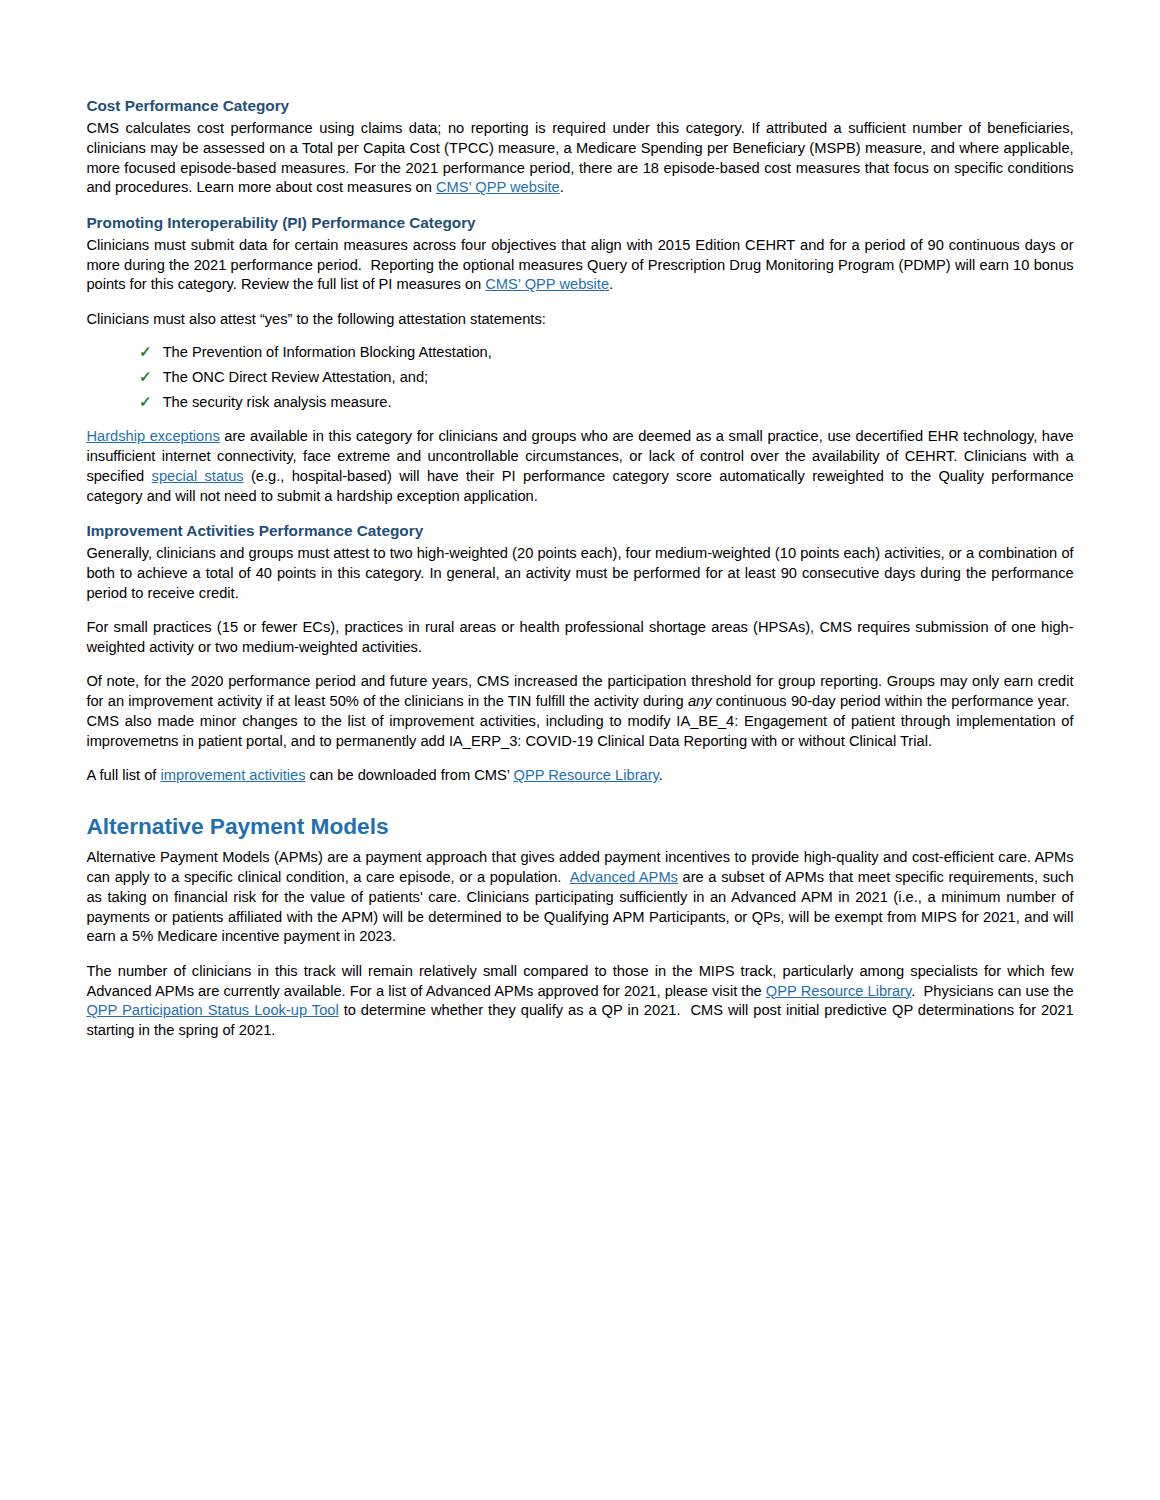Cost Performance Category
CMS calculates cost performance using claims data; no reporting is required under this category. If attributed a sufficient number of beneficiaries, clinicians may be assessed on a Total per Capita Cost (TPCC) measure, a Medicare Spending per Beneficiary (MSPB) measure, and where applicable, more focused episode-based measures. For the 2021 performance period, there are 18 episode-based cost measures that focus on specific conditions and procedures. Learn more about cost measures on CMS’ QPP website.
Promoting Interoperability (PI) Performance Category
Clinicians must submit data for certain measures across four objectives that align with 2015 Edition CEHRT and for a period of 90 continuous days or more during the 2021 performance period. Reporting the optional measures Query of Prescription Drug Monitoring Program (PDMP) will earn 10 bonus points for this category. Review the full list of PI measures on CMS’ QPP website.
Clinicians must also attest “yes” to the following attestation statements:
The Prevention of Information Blocking Attestation,
The ONC Direct Review Attestation, and;
The security risk analysis measure.
Hardship exceptions are available in this category for clinicians and groups who are deemed as a small practice, use decertified EHR technology, have insufficient internet connectivity, face extreme and uncontrollable circumstances, or lack of control over the availability of CEHRT. Clinicians with a specified special status (e.g., hospital-based) will have their PI performance category score automatically reweighted to the Quality performance category and will not need to submit a hardship exception application.
Improvement Activities Performance Category
Generally, clinicians and groups must attest to two high-weighted (20 points each), four medium-weighted (10 points each) activities, or a combination of both to achieve a total of 40 points in this category. In general, an activity must be performed for at least 90 consecutive days during the performance period to receive credit.
For small practices (15 or fewer ECs), practices in rural areas or health professional shortage areas (HPSAs), CMS requires submission of one high-weighted activity or two medium-weighted activities.
Of note, for the 2020 performance period and future years, CMS increased the participation threshold for group reporting. Groups may only earn credit for an improvement activity if at least 50% of the clinicians in the TIN fulfill the activity during any continuous 90-day period within the performance year. CMS also made minor changes to the list of improvement activities, including to modify IA_BE_4: Engagement of patient through implementation of improvemetns in patient portal, and to permanently add IA_ERP_3: COVID-19 Clinical Data Reporting with or without Clinical Trial.
A full list of improvement activities can be downloaded from CMS’ QPP Resource Library.
Alternative Payment Models
Alternative Payment Models (APMs) are a payment approach that gives added payment incentives to provide high-quality and cost-efficient care. APMs can apply to a specific clinical condition, a care episode, or a population. Advanced APMs are a subset of APMs that meet specific requirements, such as taking on financial risk for the value of patients' care. Clinicians participating sufficiently in an Advanced APM in 2021 (i.e., a minimum number of payments or patients affiliated with the APM) will be determined to be Qualifying APM Participants, or QPs, will be exempt from MIPS for 2021, and will earn a 5% Medicare incentive payment in 2023.
The number of clinicians in this track will remain relatively small compared to those in the MIPS track, particularly among specialists for which few Advanced APMs are currently available. For a list of Advanced APMs approved for 2021, please visit the QPP Resource Library. Physicians can use the QPP Participation Status Look-up Tool to determine whether they qualify as a QP in 2021. CMS will post initial predictive QP determinations for 2021 starting in the spring of 2021.